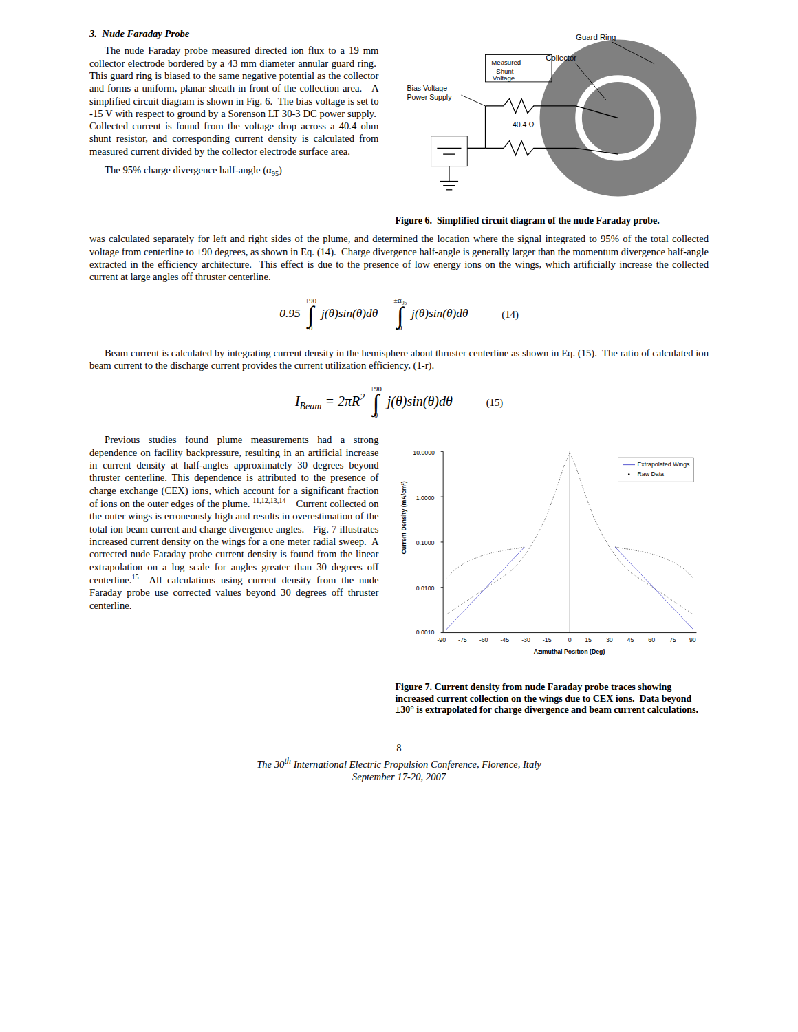3. Nude Faraday Probe
The nude Faraday probe measured directed ion flux to a 19 mm collector electrode bordered by a 43 mm diameter annular guard ring. This guard ring is biased to the same negative potential as the collector and forms a uniform, planar sheath in front of the collection area. A simplified circuit diagram is shown in Fig. 6. The bias voltage is set to -15 V with respect to ground by a Sorenson LT 30-3 DC power supply. Collected current is found from the voltage drop across a 40.4 ohm shunt resistor, and corresponding current density is calculated from measured current divided by the collector electrode surface area.
The 95% charge divergence half-angle (α95)
Figure 6. Simplified circuit diagram of the nude Faraday probe.
was calculated separately for left and right sides of the plume, and determined the location where the signal integrated to 95% of the total collected voltage from centerline to ±90 degrees, as shown in Eq. (14). Charge divergence half-angle is generally larger than the momentum divergence half-angle extracted in the efficiency architecture. This effect is due to the presence of low energy ions on the wings, which artificially increase the collected current at large angles off thruster centerline.
0.95 ±90∫0 j(θ)sin(θ)dθ = ±α95∫0 j(θ)sin(θ)dθ
(14)
Beam current is calculated by integrating current density in the hemisphere about thruster centerline as shown in Eq. (15). The ratio of calculated ion beam current to the discharge current provides the current utilization efficiency, (1-r).
IBeam = 2πR 2 ±90∫0 j(θ)sin(θ)dθ
(15)
Previous studies found plume measurements had a strong dependence on facility backpressure, resulting in an artificial increase in current density at half-angles approximately 30 degrees beyond thruster centerline. This dependence is attributed to the presence of charge exchange (CEX) ions, which account for a significant fraction of ions on the outer edges of the plume. 11,12,13,14 Current collected on the outer wings is erroneously high and results in overestimation of the total ion beam current and charge divergence angles. Fig. 7 illustrates increased current density on the wings for a one meter radial sweep. A corrected nude Faraday probe current density is found from the linear extrapolation on a log scale for angles greater than 30 degrees off centerline.15 All calculations using current density from the nude Faraday probe use corrected values beyond 30 degrees off thruster centerline.
Figure 7. Current density from nude Faraday probe traces showing increased current collection on the wings due to CEX ions. Data beyond ±30° is extrapolated for charge divergence and beam current calculations.
8
The 30th International Electric Propulsion Conference, Florence, Italy
September 17-20, 2007